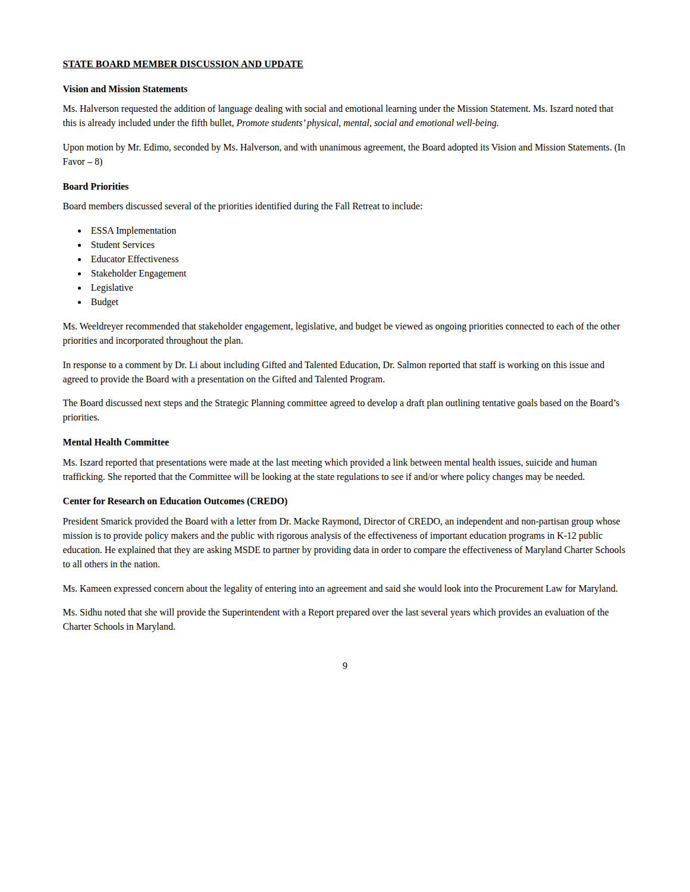STATE BOARD MEMBER DISCUSSION AND UPDATE
Vision and Mission Statements
Ms. Halverson requested the addition of language dealing with social and emotional learning under the Mission Statement. Ms. Iszard noted that this is already included under the fifth bullet, Promote students’ physical, mental, social and emotional well-being.
Upon motion by Mr. Edimo, seconded by Ms. Halverson, and with unanimous agreement, the Board adopted its Vision and Mission Statements. (In Favor – 8)
Board Priorities
Board members discussed several of the priorities identified during the Fall Retreat to include:
ESSA Implementation
Student Services
Educator Effectiveness
Stakeholder Engagement
Legislative
Budget
Ms. Weeldreyer recommended that stakeholder engagement, legislative, and budget be viewed as ongoing priorities connected to each of the other priorities and incorporated throughout the plan.
In response to a comment by Dr. Li about including Gifted and Talented Education, Dr. Salmon reported that staff is working on this issue and agreed to provide the Board with a presentation on the Gifted and Talented Program.
The Board discussed next steps and the Strategic Planning committee agreed to develop a draft plan outlining tentative goals based on the Board’s priorities.
Mental Health Committee
Ms. Iszard reported that presentations were made at the last meeting which provided a link between mental health issues, suicide and human trafficking. She reported that the Committee will be looking at the state regulations to see if and/or where policy changes may be needed.
Center for Research on Education Outcomes (CREDO)
President Smarick provided the Board with a letter from Dr. Macke Raymond, Director of CREDO, an independent and non-partisan group whose mission is to provide policy makers and the public with rigorous analysis of the effectiveness of important education programs in K-12 public education. He explained that they are asking MSDE to partner by providing data in order to compare the effectiveness of Maryland Charter Schools to all others in the nation.
Ms. Kameen expressed concern about the legality of entering into an agreement and said she would look into the Procurement Law for Maryland.
Ms. Sidhu noted that she will provide the Superintendent with a Report prepared over the last several years which provides an evaluation of the Charter Schools in Maryland.
9